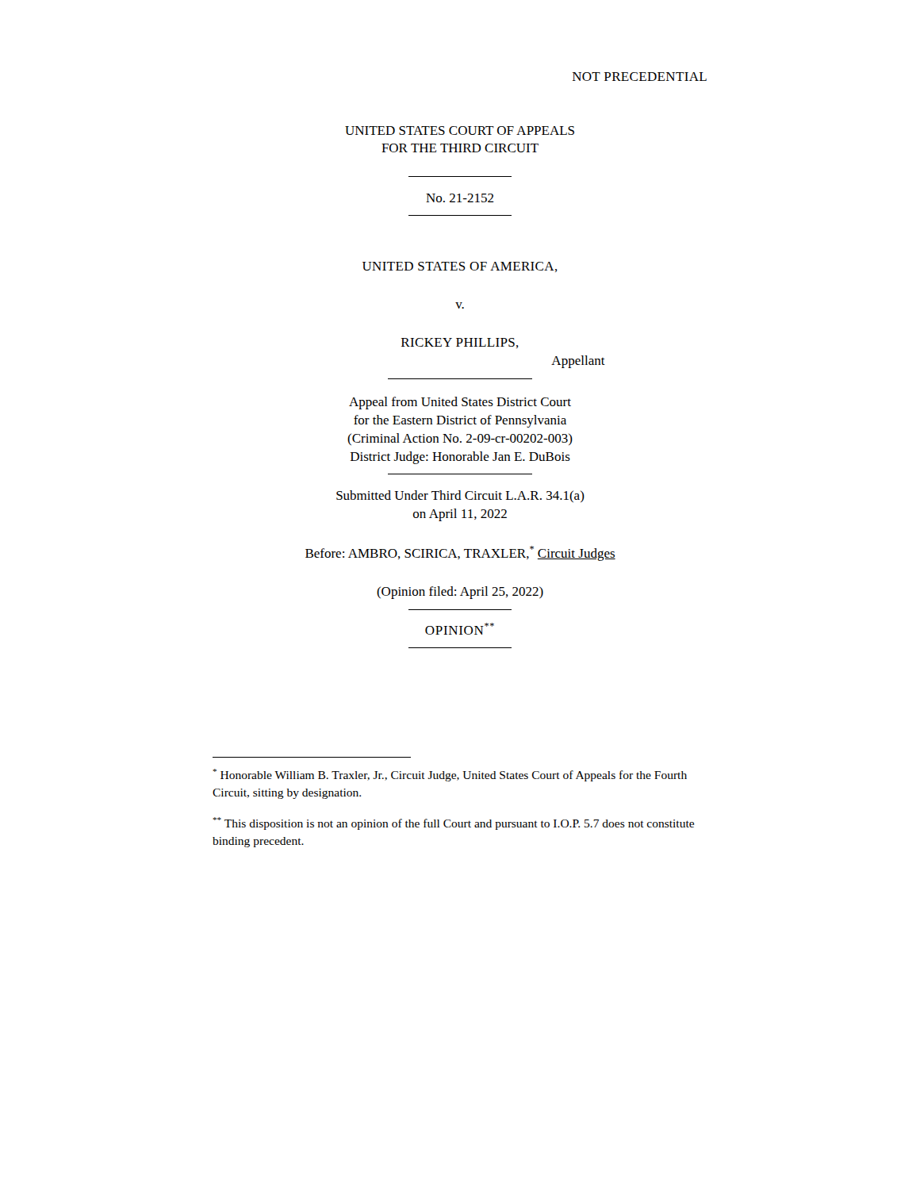NOT PRECEDENTIAL
UNITED STATES COURT OF APPEALS
FOR THE THIRD CIRCUIT
No. 21-2152
UNITED STATES OF AMERICA,
v.
RICKEY PHILLIPS,
Appellant
Appeal from United States District Court
for the Eastern District of Pennsylvania
(Criminal Action No. 2-09-cr-00202-003)
District Judge: Honorable Jan E. DuBois
Submitted Under Third Circuit L.A.R. 34.1(a)
on April 11, 2022
Before: AMBRO, SCIRICA, TRAXLER,* Circuit Judges
(Opinion filed: April 25, 2022)
OPINION**
* Honorable William B. Traxler, Jr., Circuit Judge, United States Court of Appeals for the Fourth Circuit, sitting by designation.
** This disposition is not an opinion of the full Court and pursuant to I.O.P. 5.7 does not constitute binding precedent.